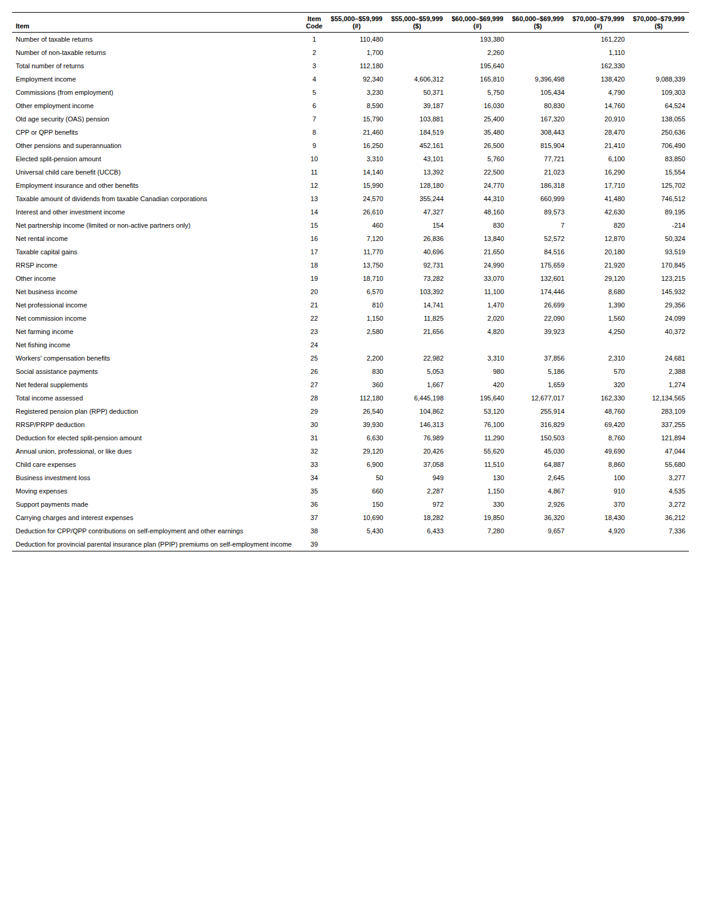| Item | Item Code | $55,000–$59,999 (#) | $55,000–$59,999 ($) | $60,000–$69,999 (#) | $60,000–$69,999 ($) | $70,000–$79,999 (#) | $70,000–$79,999 ($) |
| --- | --- | --- | --- | --- | --- | --- | --- |
| Number of taxable returns | 1 | 110,480 | | 193,380 | | 161,220 | |
| Number of non-taxable returns | 2 | 1,700 | | 2,260 | | 1,110 | |
| Total number of returns | 3 | 112,180 | | 195,640 | | 162,330 | |
| Employment income | 4 | 92,340 | 4,606,312 | 165,810 | 9,396,498 | 138,420 | 9,088,339 |
| Commissions (from employment) | 5 | 3,230 | 50,371 | 5,750 | 105,434 | 4,790 | 109,303 |
| Other employment income | 6 | 8,590 | 39,187 | 16,030 | 80,830 | 14,760 | 64,524 |
| Old age security (OAS) pension | 7 | 15,790 | 103,881 | 25,400 | 167,320 | 20,910 | 138,055 |
| CPP or QPP benefits | 8 | 21,460 | 184,519 | 35,480 | 308,443 | 28,470 | 250,636 |
| Other pensions and superannuation | 9 | 16,250 | 452,161 | 26,500 | 815,904 | 21,410 | 706,490 |
| Elected split-pension amount | 10 | 3,310 | 43,101 | 5,760 | 77,721 | 6,100 | 83,850 |
| Universal child care benefit (UCCB) | 11 | 14,140 | 13,392 | 22,500 | 21,023 | 16,290 | 15,554 |
| Employment insurance and other benefits | 12 | 15,990 | 128,180 | 24,770 | 186,318 | 17,710 | 125,702 |
| Taxable amount of dividends from taxable Canadian corporations | 13 | 24,570 | 355,244 | 44,310 | 660,999 | 41,480 | 746,512 |
| Interest and other investment income | 14 | 26,610 | 47,327 | 48,160 | 89,573 | 42,630 | 89,195 |
| Net partnership income (limited or non-active partners only) | 15 | 460 | 154 | 830 | 7 | 820 | -214 |
| Net rental income | 16 | 7,120 | 26,836 | 13,840 | 52,572 | 12,870 | 50,324 |
| Taxable capital gains | 17 | 11,770 | 40,696 | 21,650 | 84,516 | 20,180 | 93,519 |
| RRSP income | 18 | 13,750 | 92,731 | 24,990 | 175,659 | 21,920 | 170,845 |
| Other income | 19 | 18,710 | 73,282 | 33,070 | 132,601 | 29,120 | 123,215 |
| Net business income | 20 | 6,570 | 103,392 | 11,100 | 174,446 | 8,680 | 145,932 |
| Net professional income | 21 | 810 | 14,741 | 1,470 | 26,699 | 1,390 | 29,356 |
| Net commission income | 22 | 1,150 | 11,825 | 2,020 | 22,090 | 1,560 | 24,099 |
| Net farming income | 23 | 2,580 | 21,656 | 4,820 | 39,923 | 4,250 | 40,372 |
| Net fishing income | 24 | | | | | | |
| Workers' compensation benefits | 25 | 2,200 | 22,982 | 3,310 | 37,856 | 2,310 | 24,681 |
| Social assistance payments | 26 | 830 | 5,053 | 980 | 5,186 | 570 | 2,388 |
| Net federal supplements | 27 | 360 | 1,667 | 420 | 1,659 | 320 | 1,274 |
| Total income assessed | 28 | 112,180 | 6,445,198 | 195,640 | 12,677,017 | 162,330 | 12,134,565 |
| Registered pension plan (RPP) deduction | 29 | 26,540 | 104,862 | 53,120 | 255,914 | 48,760 | 283,109 |
| RRSP/PRPP deduction | 30 | 39,930 | 146,313 | 76,100 | 316,829 | 69,420 | 337,255 |
| Deduction for elected split-pension amount | 31 | 6,630 | 76,989 | 11,290 | 150,503 | 8,760 | 121,894 |
| Annual union, professional, or like dues | 32 | 29,120 | 20,426 | 55,620 | 45,030 | 49,690 | 47,044 |
| Child care expenses | 33 | 6,900 | 37,058 | 11,510 | 64,887 | 8,860 | 55,680 |
| Business investment loss | 34 | 50 | 949 | 130 | 2,645 | 100 | 3,277 |
| Moving expenses | 35 | 660 | 2,287 | 1,150 | 4,867 | 910 | 4,535 |
| Support payments made | 36 | 150 | 972 | 330 | 2,926 | 370 | 3,272 |
| Carrying charges and interest expenses | 37 | 10,690 | 18,282 | 19,850 | 36,320 | 18,430 | 36,212 |
| Deduction for CPP/QPP contributions on self-employment and other earnings | 38 | 5,430 | 6,433 | 7,280 | 9,657 | 4,920 | 7,336 |
| Deduction for provincial parental insurance plan (PPIP) premiums on self-employment income | 39 | | | | | | |